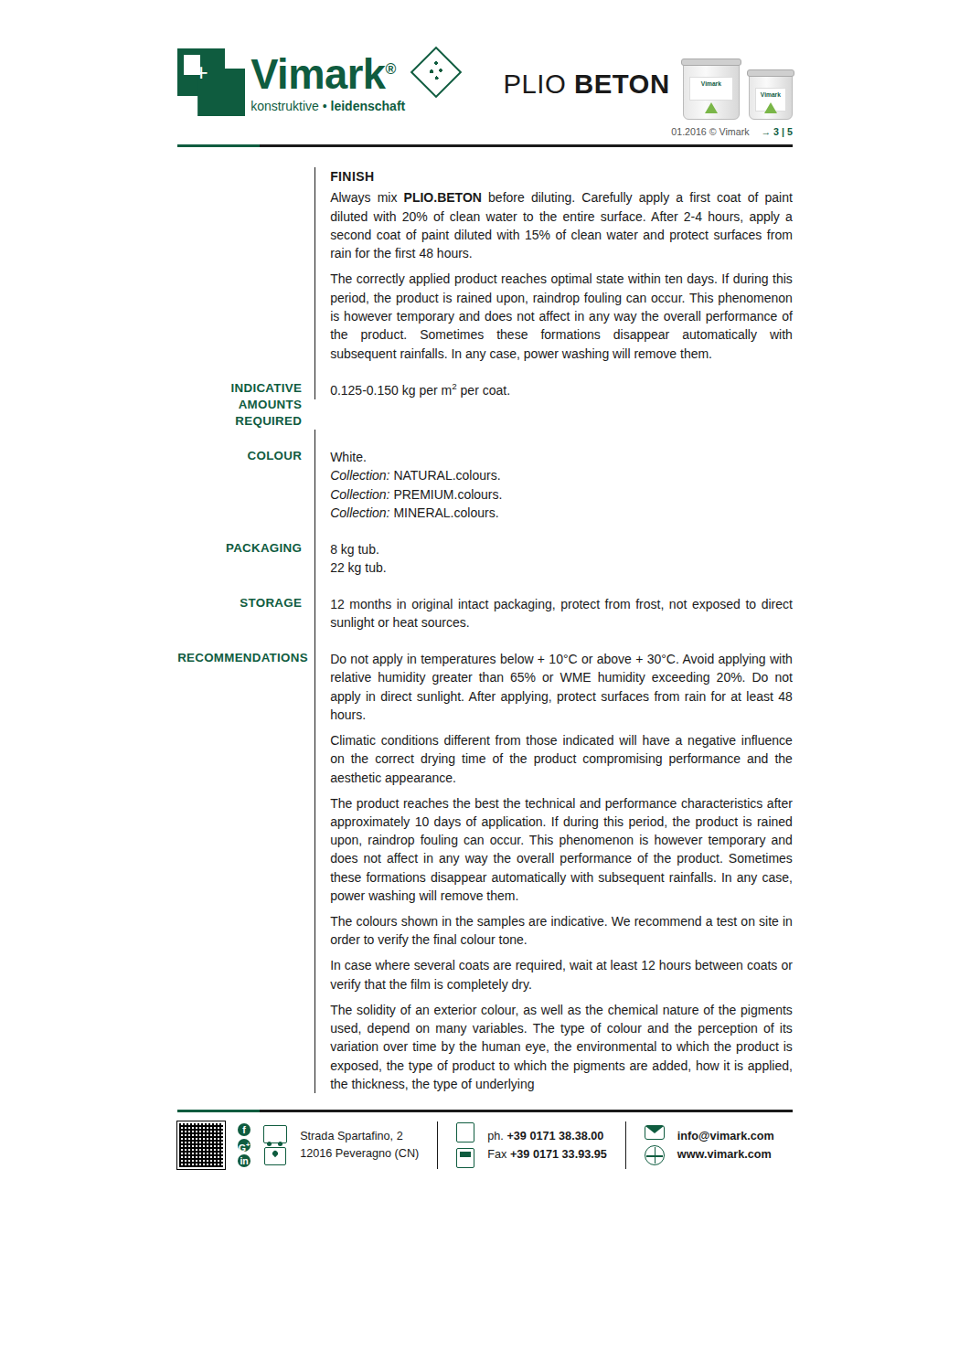+
Vimark®
konstruktive • leidenschaft
PLIO BETON Vimark Vimark
01.2016 © Vimark → 3 | 5
FINISH
Always mix PLIO.BETON before diluting. Carefully apply a first coat of paint diluted with 20% of clean water to the entire surface. After 2-4 hours, apply a second coat of paint diluted with 15% of clean water and protect surfaces from rain for the first 48 hours.
The correctly applied product reaches optimal state within ten days. If during this period, the product is rained upon, raindrop fouling can occur. This phenomenon is however temporary and does not affect in any way the overall performance of the product. Sometimes these formations disappear automatically with subsequent rainfalls. In any case, power washing will remove them.
INDICATIVE
AMOUNTS
REQUIRED
0.125-0.150 kg per m2 per coat.
COLOUR
White.
Collection: NATURAL.colours.
Collection: PREMIUM.colours.
Collection: MINERAL.colours.
PACKAGING
8 kg tub.
22 kg tub.
STORAGE
12 months in original intact packaging, protect from frost, not exposed to direct sunlight or heat sources.
RECOMMENDATIONS
Do not apply in temperatures below + 10°C or above + 30°C. Avoid applying with relative humidity greater than 65% or WME humidity exceeding 20%. Do not apply in direct sunlight. After applying, protect surfaces from rain for at least 48 hours.
Climatic conditions different from those indicated will have a negative influence on the correct drying time of the product compromising performance and the aesthetic appearance.
The product reaches the best the technical and performance characteristics after approximately 10 days of application. If during this period, the product is rained upon, raindrop fouling can occur. This phenomenon is however temporary and does not affect in any way the overall performance of the product. Sometimes these formations disappear automatically with subsequent rainfalls. In any case, power washing will remove them.
The colours shown in the samples are indicative. We recommend a test on site in order to verify the final colour tone.
In case where several coats are required, wait at least 12 hours between coats or verify that the film is completely dry.
The solidity of an exterior colour, as well as the chemical nature of the pigments used, depend on many variables. The type of colour and the perception of its variation over time by the human eye, the environmental to which the product is exposed, the type of product to which the pigments are added, how it is applied, the thickness, the type of underlying
f G+ in
Strada Spartafino, 2
12016 Peveragno (CN)
ph. +39 0171 38.38.00
Fax +39 0171 33.93.95
info@vimark.com
www.vimark.com